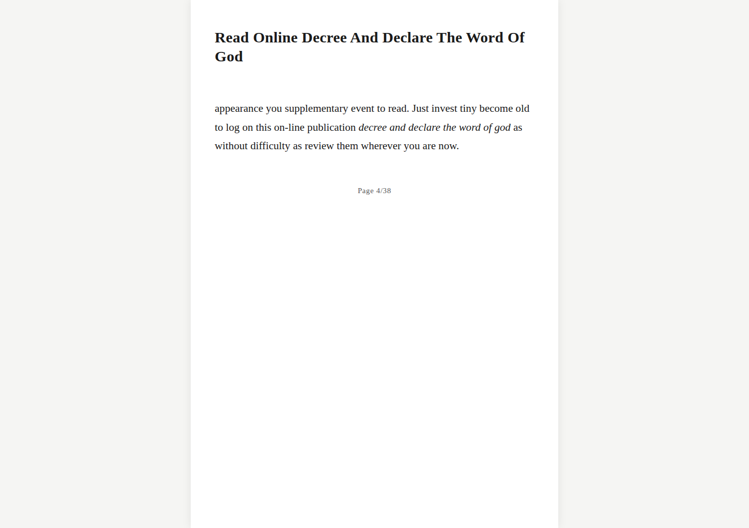Read Online Decree And Declare The Word Of God
appearance you supplementary event to read. Just invest tiny become old to log on this on-line publication decree and declare the word of god as without difficulty as review them wherever you are now.
Page 4/38